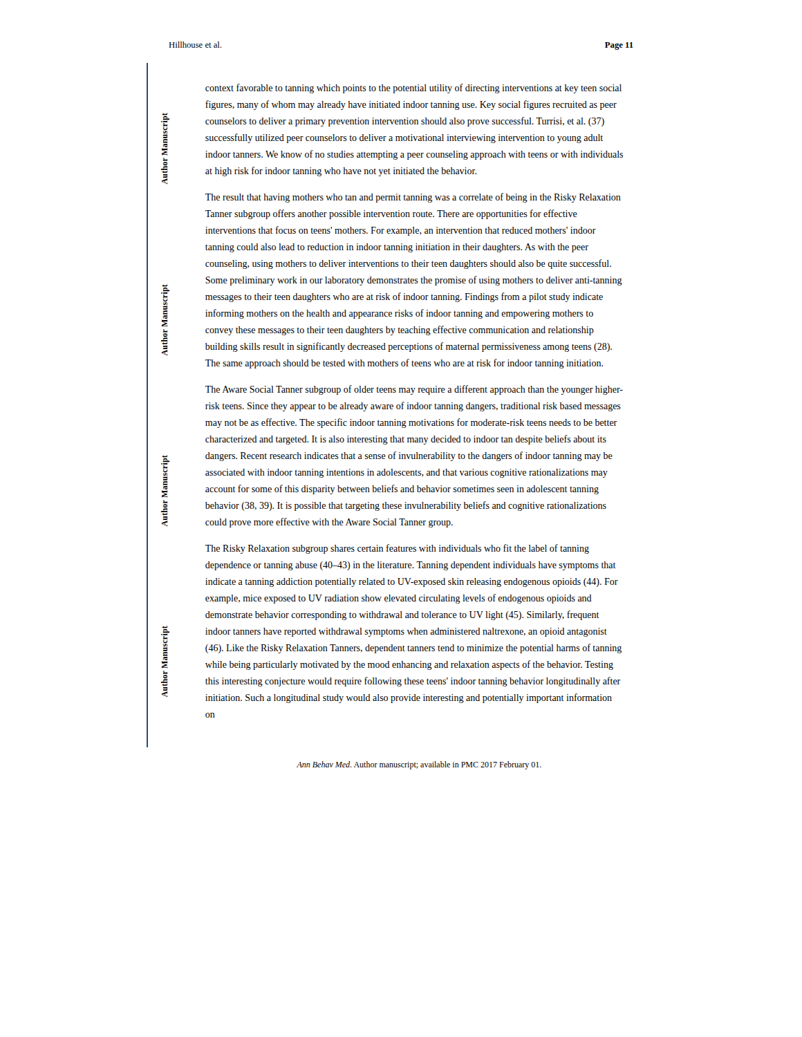Author Manuscript Author Manuscript Author Manuscript Author Manuscript
Hillhouse et al.
Page 11
context favorable to tanning which points to the potential utility of directing interventions at key teen social figures, many of whom may already have initiated indoor tanning use. Key social figures recruited as peer counselors to deliver a primary prevention intervention should also prove successful. Turrisi, et al. (37) successfully utilized peer counselors to deliver a motivational interviewing intervention to young adult indoor tanners. We know of no studies attempting a peer counseling approach with teens or with individuals at high risk for indoor tanning who have not yet initiated the behavior.
The result that having mothers who tan and permit tanning was a correlate of being in the Risky Relaxation Tanner subgroup offers another possible intervention route. There are opportunities for effective interventions that focus on teens' mothers. For example, an intervention that reduced mothers' indoor tanning could also lead to reduction in indoor tanning initiation in their daughters. As with the peer counseling, using mothers to deliver interventions to their teen daughters should also be quite successful. Some preliminary work in our laboratory demonstrates the promise of using mothers to deliver anti-tanning messages to their teen daughters who are at risk of indoor tanning. Findings from a pilot study indicate informing mothers on the health and appearance risks of indoor tanning and empowering mothers to convey these messages to their teen daughters by teaching effective communication and relationship building skills result in significantly decreased perceptions of maternal permissiveness among teens (28). The same approach should be tested with mothers of teens who are at risk for indoor tanning initiation.
The Aware Social Tanner subgroup of older teens may require a different approach than the younger higher-risk teens. Since they appear to be already aware of indoor tanning dangers, traditional risk based messages may not be as effective. The specific indoor tanning motivations for moderate-risk teens needs to be better characterized and targeted. It is also interesting that many decided to indoor tan despite beliefs about its dangers. Recent research indicates that a sense of invulnerability to the dangers of indoor tanning may be associated with indoor tanning intentions in adolescents, and that various cognitive rationalizations may account for some of this disparity between beliefs and behavior sometimes seen in adolescent tanning behavior (38, 39). It is possible that targeting these invulnerability beliefs and cognitive rationalizations could prove more effective with the Aware Social Tanner group.
The Risky Relaxation subgroup shares certain features with individuals who fit the label of tanning dependence or tanning abuse (40–43) in the literature. Tanning dependent individuals have symptoms that indicate a tanning addiction potentially related to UV-exposed skin releasing endogenous opioids (44). For example, mice exposed to UV radiation show elevated circulating levels of endogenous opioids and demonstrate behavior corresponding to withdrawal and tolerance to UV light (45). Similarly, frequent indoor tanners have reported withdrawal symptoms when administered naltrexone, an opioid antagonist (46). Like the Risky Relaxation Tanners, dependent tanners tend to minimize the potential harms of tanning while being particularly motivated by the mood enhancing and relaxation aspects of the behavior. Testing this interesting conjecture would require following these teens' indoor tanning behavior longitudinally after initiation. Such a longitudinal study would also provide interesting and potentially important information on
Ann Behav Med. Author manuscript; available in PMC 2017 February 01.